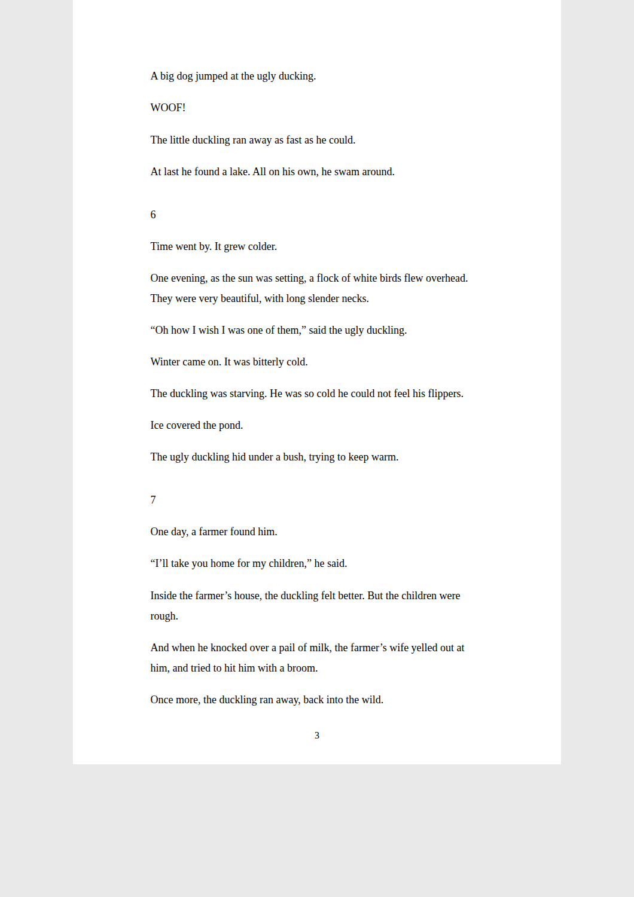A big dog jumped at the ugly ducking.
WOOF!
The little duckling ran away as fast as he could.
At last he found a lake. All on his own, he swam around.
6
Time went by. It grew colder.
One evening, as the sun was setting, a flock of white birds flew overhead. They were very beautiful, with long slender necks.
“Oh how I wish I was one of them,” said the ugly duckling.
Winter came on. It was bitterly cold.
The duckling was starving. He was so cold he could not feel his flippers.
Ice covered the pond.
The ugly duckling hid under a bush, trying to keep warm.
7
One day, a farmer found him.
“I’ll take you home for my children,” he said.
Inside the farmer’s house, the duckling felt better. But the children were rough.
And when he knocked over a pail of milk, the farmer’s wife yelled out at him, and tried to hit him with a broom.
Once more, the duckling ran away, back into the wild.
3